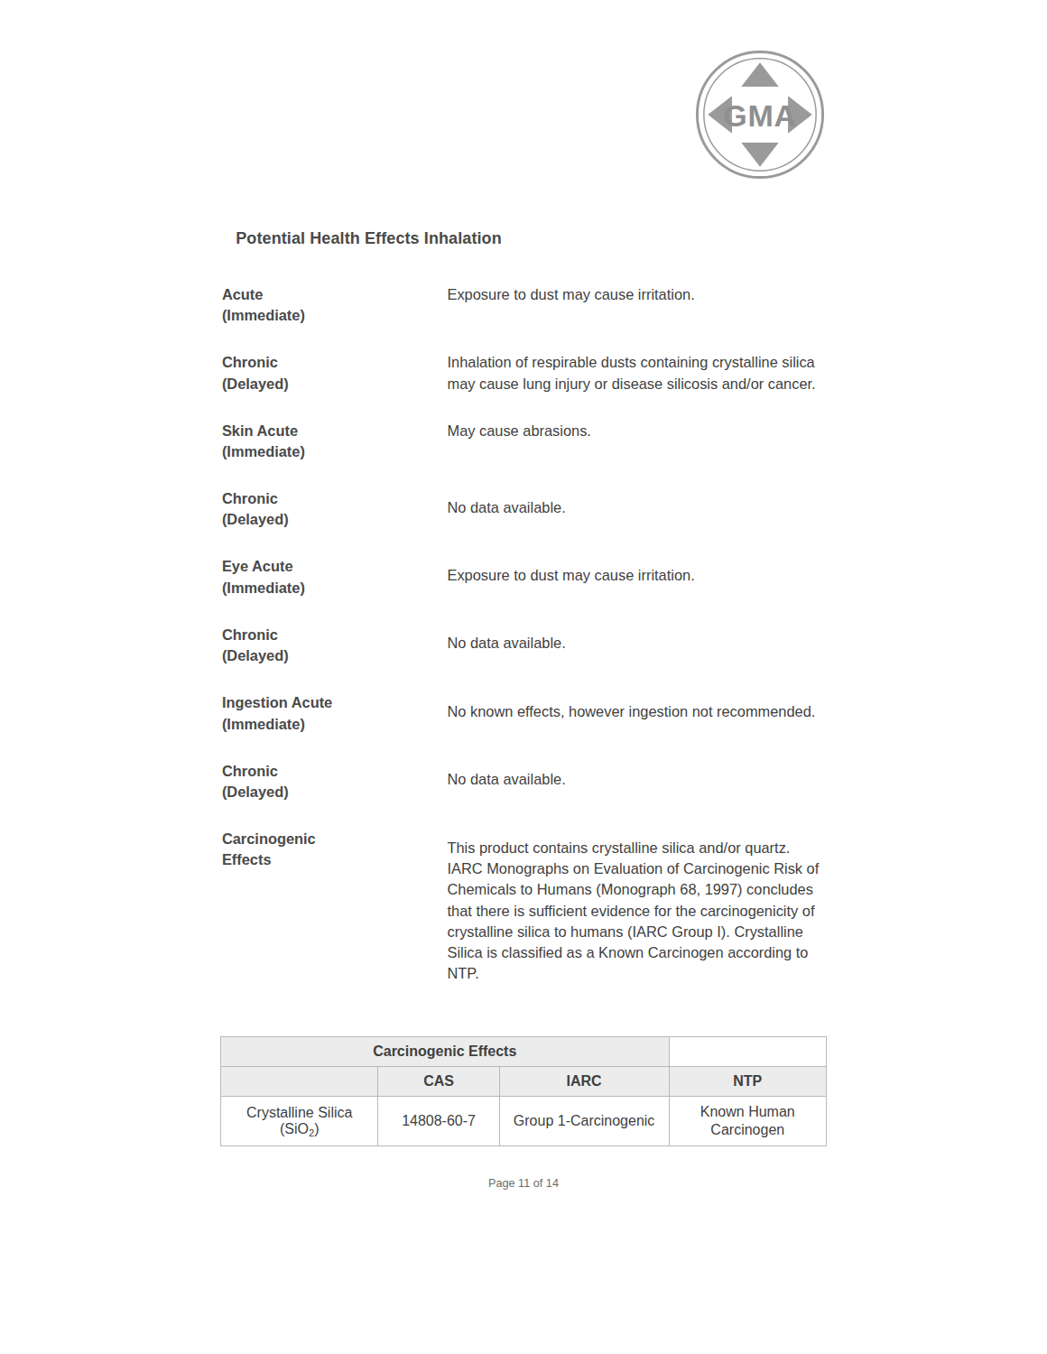GMA
Potential Health Effects Inhalation
| Acute (Immediate) | Exposure to dust may cause irritation. |
| Chronic (Delayed) | Inhalation of respirable dusts containing crystalline silica may cause lung injury or disease silicosis and/or cancer. |
| Skin Acute (Immediate) | May cause abrasions. |
| Chronic (Delayed) | No data available. |
| Eye Acute (Immediate) | Exposure to dust may cause irritation. |
| Chronic (Delayed) | No data available. |
| Ingestion Acute (Immediate) | No known effects, however ingestion not recommended. |
| Chronic (Delayed) | No data available. |
| Carcinogenic Effects | This product contains crystalline silica and/or quartz. IARC Monographs on Evaluation of Carcinogenic Risk of Chemicals to Humans (Monograph 68, 1997) concludes that there is sufficient evidence for the carcinogenicity of crystalline silica to humans (IARC Group I). Crystalline Silica is classified as a Known Carcinogen according to NTP. |
| Carcinogenic Effects | |
| --- | --- |
| | CAS | IARC | NTP |
| Crystalline Silica (SiO 2 ) | 14808-60-7 | Group 1-Carcinogenic | Known Human Carcinogen |
Page 11 of 14